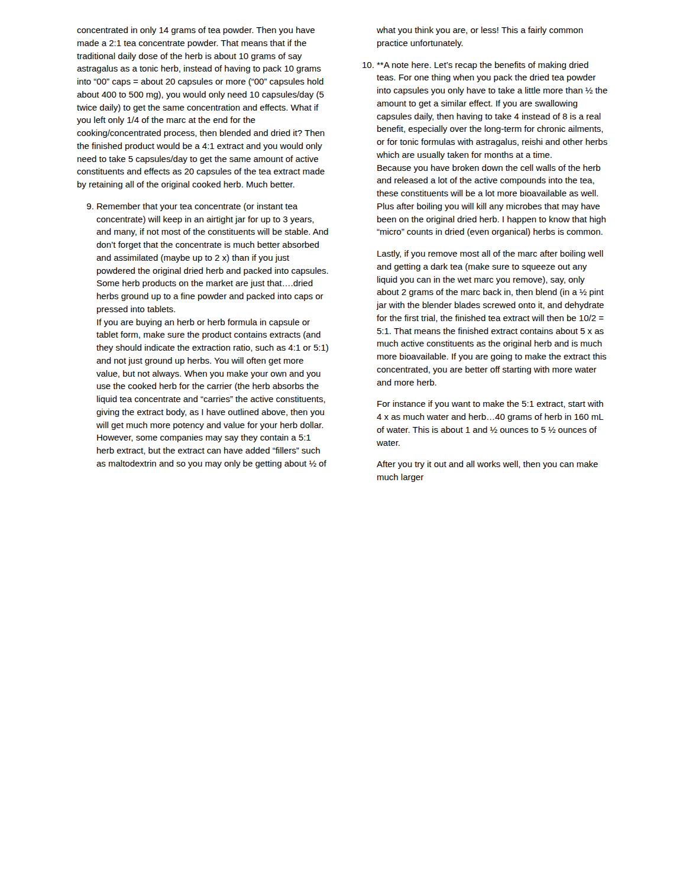concentrated in only 14 grams of tea powder. Then you have made a 2:1 tea concentrate powder. That means that if the traditional daily dose of the herb is about 10 grams of say astragalus as a tonic herb, instead of having to pack 10 grams into “00” caps = about 20 capsules or more (“00” capsules hold about 400 to 500 mg), you would only need 10 capsules/day (5 twice daily) to get the same concentration and effects. What if you left only 1/4 of the marc at the end for the cooking/concentrated process, then blended and dried it? Then the finished product would be a 4:1 extract and you would only need to take 5 capsules/day to get the same amount of active constituents and effects as 20 capsules of the tea extract made by retaining all of the original cooked herb. Much better.
Remember that your tea concentrate (or instant tea concentrate) will keep in an airtight jar for up to 3 years, and many, if not most of the constituents will be stable. And don’t forget that the concentrate is much better absorbed and assimilated (maybe up to 2 x) than if you just powdered the original dried herb and packed into capsules. Some herb products on the market are just that….dried herbs ground up to a fine powder and packed into caps or pressed into tablets.
If you are buying an herb or herb formula in capsule or tablet form, make sure the product contains extracts (and they should indicate the extraction ratio, such as 4:1 or 5:1) and not just ground up herbs. You will often get more value, but not always. When you make your own and you use the cooked herb for the carrier (the herb absorbs the liquid tea concentrate and “carries” the active constituents, giving the extract body, as I have outlined above, then you will get much more potency and value for your herb dollar. However, some companies may say they contain a 5:1 herb extract, but the extract can have added “fillers” such as maltodextrin and so you may only be getting about ½ of what you think you are, or less! This a fairly common practice unfortunately.
**A note here. Let’s recap the benefits of making dried teas. For one thing when you pack the dried tea powder into capsules you only have to take a little more than ½ the amount to get a similar effect. If you are swallowing capsules daily, then having to take 4 instead of 8 is a real benefit, especially over the long-term for chronic ailments, or for tonic formulas with astragalus, reishi and other herbs which are usually taken for months at a time.
Because you have broken down the cell walls of the herb and released a lot of the active compounds into the tea, these constituents will be a lot more bioavailable as well. Plus after boiling you will kill any microbes that may have been on the original dried herb. I happen to know that high “micro” counts in dried (even organical) herbs is common.
Lastly, if you remove most all of the marc after boiling well and getting a dark tea (make sure to squeeze out any liquid you can in the wet marc you remove), say, only about 2 grams of the marc back in, then blend (in a ½ pint jar with the blender blades screwed onto it, and dehydrate for the first trial, the finished tea extract will then be 10/2 = 5:1. That means the finished extract contains about 5 x as much active constituents as the original herb and is much more bioavailable. If you are going to make the extract this concentrated, you are better off starting with more water and more herb.
For instance if you want to make the 5:1 extract, start with 4 x as much water and herb…40 grams of herb in 160 mL of water. This is about 1 and ½ ounces to 5 ½ ounces of water.
After you try it out and all works well, then you can make much larger